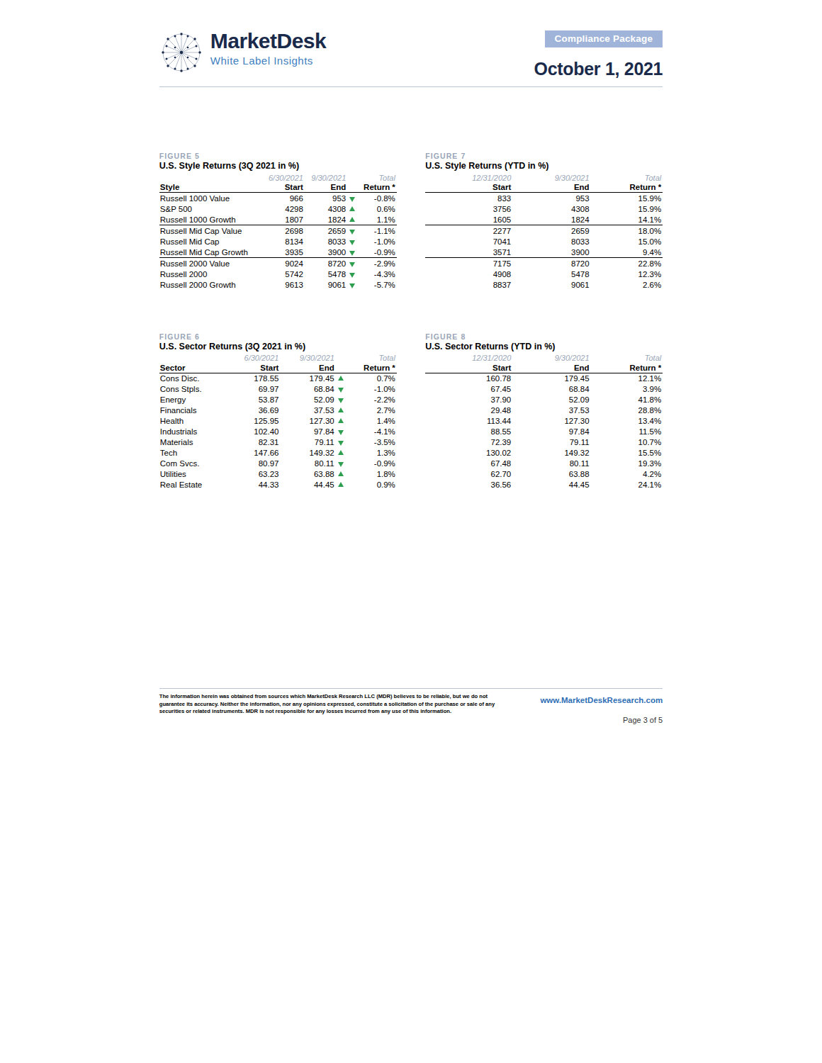MarketDesk
White Label Insights
Compliance Package
October 1, 2021
FIGURE 5
U.S. Style Returns (3Q 2021 in %)
| | 6/30/2021 | 9/30/2021 | | Total |
| --- | --- | --- | --- | --- |
| Style | Start | End | | Return * |
| Russell 1000 Value | 966 | 953 | | -0.8% |
| S&P 500 | 4298 | 4308 | | 0.6% |
| Russell 1000 Growth | 1807 | 1824 | | 1.1% |
| Russell Mid Cap Value | 2698 | 2659 | | -1.1% |
| Russell Mid Cap | 8134 | 8033 | | -1.0% |
| Russell Mid Cap Growth | 3935 | 3900 | | -0.9% |
| Russell 2000 Value | 9024 | 8720 | | -2.9% |
| Russell 2000 | 5742 | 5478 | | -4.3% |
| Russell 2000 Growth | 9613 | 9061 | | -5.7% |
FIGURE 7
U.S. Style Returns (YTD in %)
| 12/31/2020 | 9/30/2021 | Total |
| --- | --- | --- |
| Start | End | Return * |
| 833 | 953 | 15.9% |
| 3756 | 4308 | 15.9% |
| 1605 | 1824 | 14.1% |
| 2277 | 2659 | 18.0% |
| 7041 | 8033 | 15.0% |
| 3571 | 3900 | 9.4% |
| 7175 | 8720 | 22.8% |
| 4908 | 5478 | 12.3% |
| 8837 | 9061 | 2.6% |
FIGURE 6
U.S. Sector Returns (3Q 2021 in %)
| | 6/30/2021 | 9/30/2021 | | Total |
| --- | --- | --- | --- | --- |
| Sector | Start | End | | Return * |
| Cons Disc. | 178.55 | 179.45 | | 0.7% |
| Cons Stpls. | 69.97 | 68.84 | | -1.0% |
| Energy | 53.87 | 52.09 | | -2.2% |
| Financials | 36.69 | 37.53 | | 2.7% |
| Health | 125.95 | 127.30 | | 1.4% |
| Industrials | 102.40 | 97.84 | | -4.1% |
| Materials | 82.31 | 79.11 | | -3.5% |
| Tech | 147.66 | 149.32 | | 1.3% |
| Com Svcs. | 80.97 | 80.11 | | -0.9% |
| Utilities | 63.23 | 63.88 | | 1.8% |
| Real Estate | 44.33 | 44.45 | | 0.9% |
FIGURE 8
U.S. Sector Returns (YTD in %)
| 12/31/2020 | 9/30/2021 | Total |
| --- | --- | --- |
| Start | End | Return * |
| 160.78 | 179.45 | 12.1% |
| 67.45 | 68.84 | 3.9% |
| 37.90 | 52.09 | 41.8% |
| 29.48 | 37.53 | 28.8% |
| 113.44 | 127.30 | 13.4% |
| 88.55 | 97.84 | 11.5% |
| 72.39 | 79.11 | 10.7% |
| 130.02 | 149.32 | 15.5% |
| 67.48 | 80.11 | 19.3% |
| 62.70 | 63.88 | 4.2% |
| 36.56 | 44.45 | 24.1% |
The information herein was obtained from sources which MarketDesk Research LLC (MDR) believes to be reliable, but we do not guarantee its accuracy. Neither the information, nor any opinions expressed, constitute a solicitation of the purchase or sale of any securities or related instruments. MDR is not responsible for any losses incurred from any use of this information.
www.MarketDeskResearch.com
Page 3 of 5